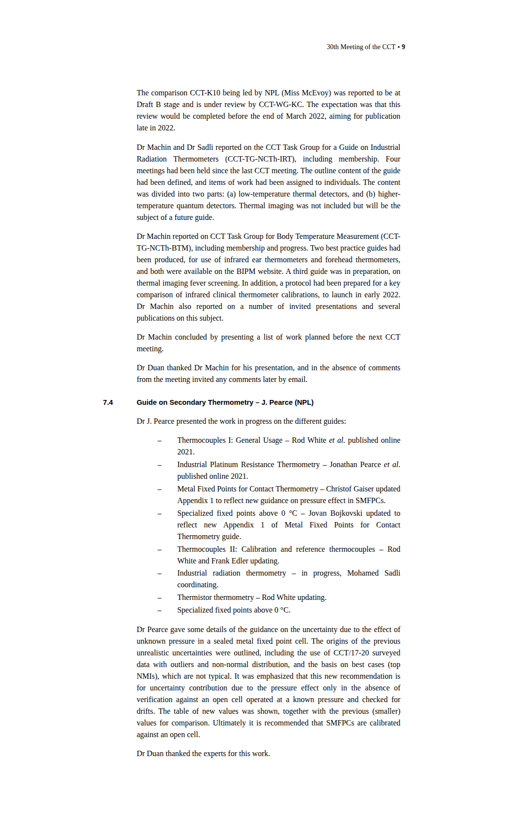30th Meeting of the CCT▪9
The comparison CCT-K10 being led by NPL (Miss McEvoy) was reported to be at Draft B stage and is under review by CCT-WG-KC. The expectation was that this review would be completed before the end of March 2022, aiming for publication late in 2022.
Dr Machin and Dr Sadli reported on the CCT Task Group for a Guide on Industrial Radiation Thermometers (CCT-TG-NCTh-IRT), including membership. Four meetings had been held since the last CCT meeting. The outline content of the guide had been defined, and items of work had been assigned to individuals. The content was divided into two parts: (a) low-temperature thermal detectors, and (b) higher-temperature quantum detectors. Thermal imaging was not included but will be the subject of a future guide.
Dr Machin reported on CCT Task Group for Body Temperature Measurement (CCT-TG-NCTh-BTM), including membership and progress. Two best practice guides had been produced, for use of infrared ear thermometers and forehead thermometers, and both were available on the BIPM website. A third guide was in preparation, on thermal imaging fever screening. In addition, a protocol had been prepared for a key comparison of infrared clinical thermometer calibrations, to launch in early 2022. Dr Machin also reported on a number of invited presentations and several publications on this subject.
Dr Machin concluded by presenting a list of work planned before the next CCT meeting.
Dr Duan thanked Dr Machin for his presentation, and in the absence of comments from the meeting invited any comments later by email.
7.4 Guide on Secondary Thermometry – J. Pearce (NPL)
Dr J. Pearce presented the work in progress on the different guides:
Thermocouples I: General Usage – Rod White et al. published online 2021.
Industrial Platinum Resistance Thermometry – Jonathan Pearce et al. published online 2021.
Metal Fixed Points for Contact Thermometry – Christof Gaiser updated Appendix 1 to reflect new guidance on pressure effect in SMFPCs.
Specialized fixed points above 0 °C – Jovan Bojkovski updated to reflect new Appendix 1 of Metal Fixed Points for Contact Thermometry guide.
Thermocouples II: Calibration and reference thermocouples – Rod White and Frank Edler updating.
Industrial radiation thermometry – in progress, Mohamed Sadli coordinating.
Thermistor thermometry – Rod White updating.
Specialized fixed points above 0 °C.
Dr Pearce gave some details of the guidance on the uncertainty due to the effect of unknown pressure in a sealed metal fixed point cell. The origins of the previous unrealistic uncertainties were outlined, including the use of CCT/17-20 surveyed data with outliers and non-normal distribution, and the basis on best cases (top NMIs), which are not typical. It was emphasized that this new recommendation is for uncertainty contribution due to the pressure effect only in the absence of verification against an open cell operated at a known pressure and checked for drifts. The table of new values was shown, together with the previous (smaller) values for comparison. Ultimately it is recommended that SMFPCs are calibrated against an open cell.
Dr Duan thanked the experts for this work.